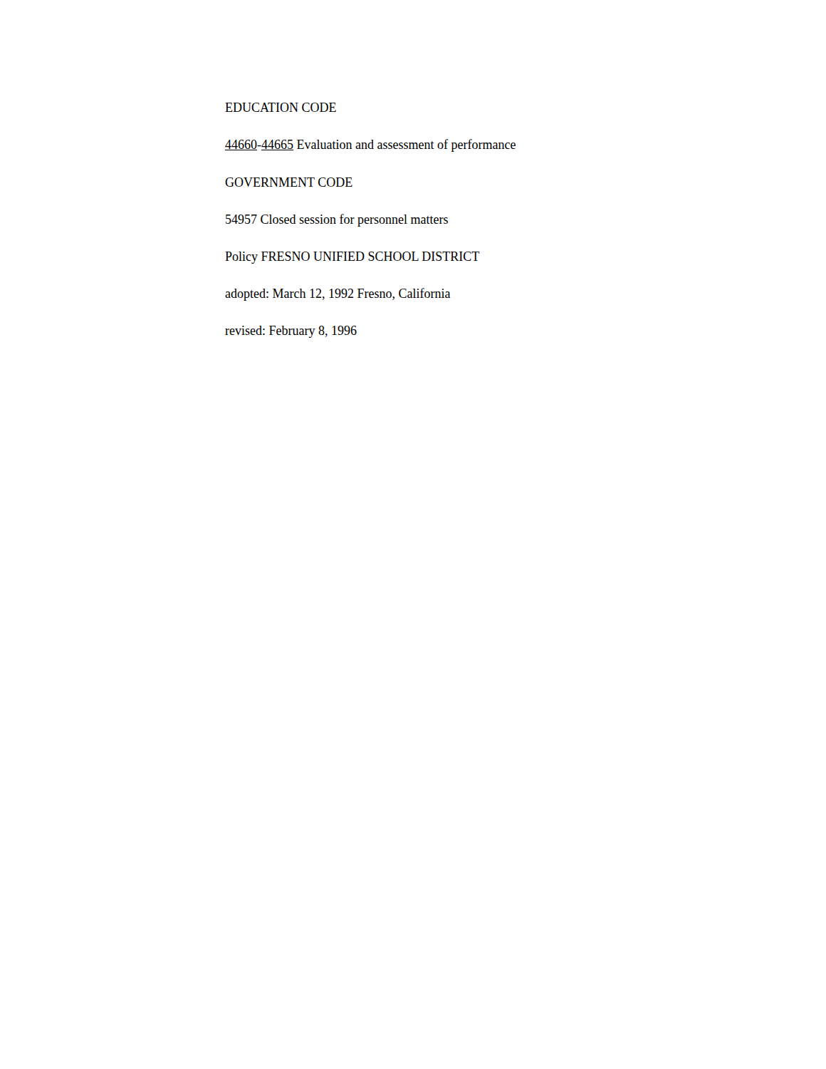EDUCATION CODE
44660-44665 Evaluation and assessment of performance
GOVERNMENT CODE
54957 Closed session for personnel matters
Policy FRESNO UNIFIED SCHOOL DISTRICT
adopted: March 12, 1992 Fresno, California
revised: February 8, 1996